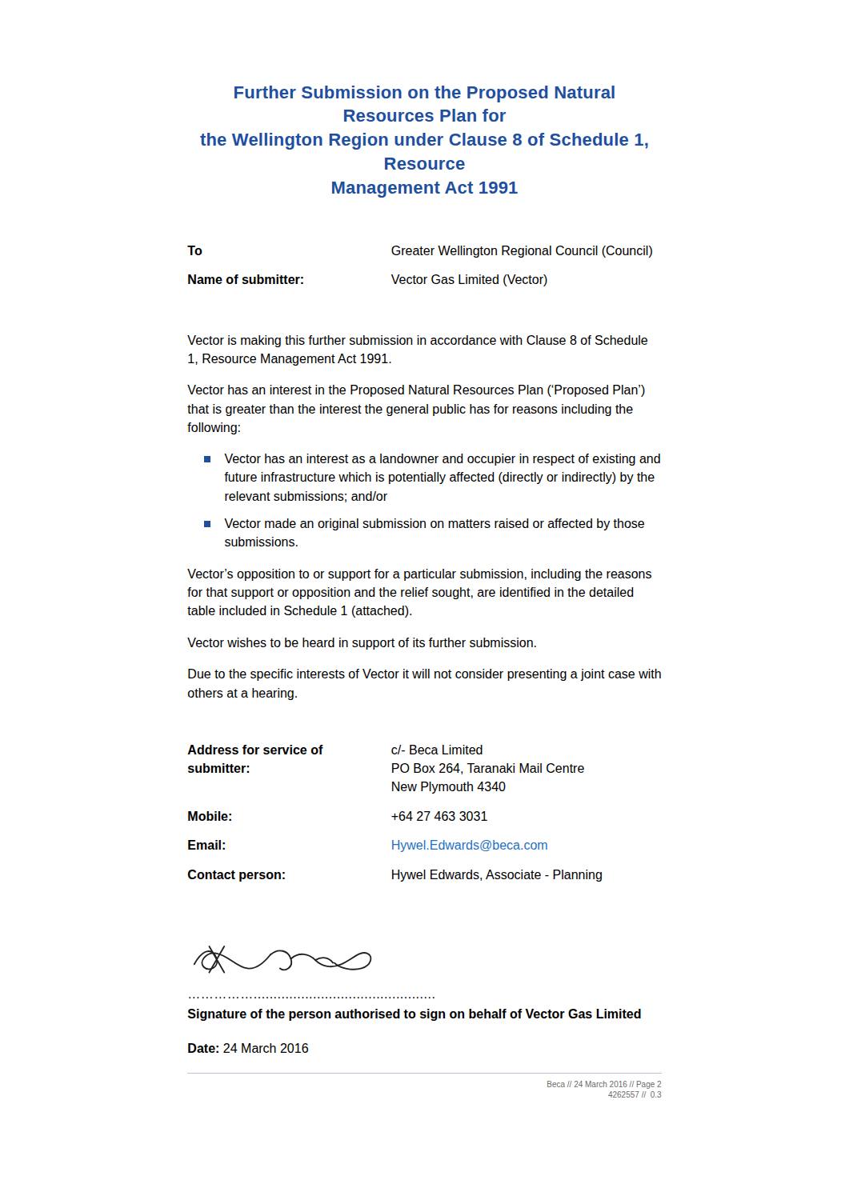Further Submission on the Proposed Natural Resources Plan for
the Wellington Region under Clause 8 of Schedule 1, Resource
Management Act 1991
| To | Greater Wellington Regional Council (Council) |
| Name of submitter: | Vector Gas Limited (Vector) |
Vector is making this further submission in accordance with Clause 8 of Schedule 1, Resource Management Act 1991.
Vector has an interest in the Proposed Natural Resources Plan (‘Proposed Plan’) that is greater than the interest the general public has for reasons including the following:
Vector has an interest as a landowner and occupier in respect of existing and future infrastructure which is potentially affected (directly or indirectly) by the relevant submissions; and/or
Vector made an original submission on matters raised or affected by those submissions.
Vector’s opposition to or support for a particular submission, including the reasons for that support or opposition and the relief sought, are identified in the detailed table included in Schedule 1 (attached).
Vector wishes to be heard in support of its further submission.
Due to the specific interests of Vector it will not consider presenting a joint case with others at a hearing.
| Address for service of submitter: | c/- Beca Limited PO Box 264, Taranaki Mail Centre New Plymouth 4340 |
| Mobile: | +64 27 463 3031 |
| Email: | Hywel.Edwards@beca.com |
| Contact person: | Hywel Edwards, Associate - Planning |
……………..............................................
Signature of the person authorised to sign on behalf of Vector Gas Limited
Date: 24 March 2016
Beca // 24 March 2016 // Page 2
4262557 // 0.3